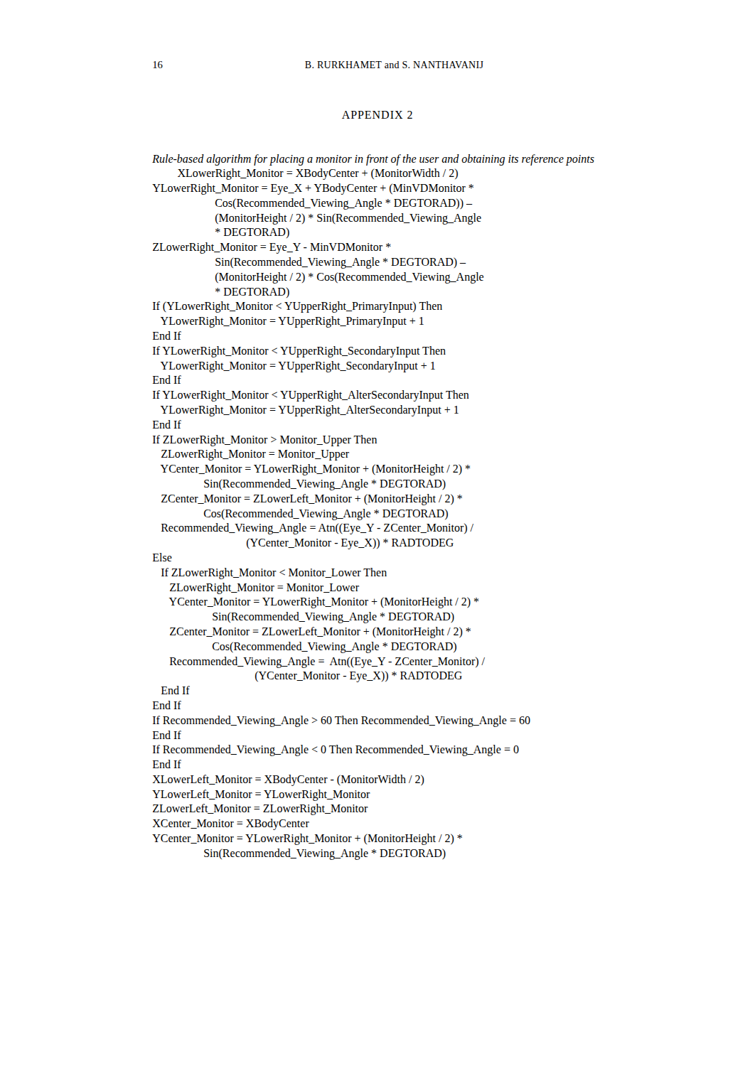16
B. RURKHAMET and S. NANTHAVANIJ
APPENDIX 2
Rule-based algorithm for placing a monitor in front of the user and obtaining its reference points
XLowerRight_Monitor = XBodyCenter + (MonitorWidth / 2)
YLowerRight_Monitor = Eye_X + YBodyCenter + (MinVDMonitor *
                      Cos(Recommended_Viewing_Angle * DEGTORAD)) –
                      (MonitorHeight / 2) * Sin(Recommended_Viewing_Angle
                      * DEGTORAD)
ZLowerRight_Monitor = Eye_Y - MinVDMonitor *
                      Sin(Recommended_Viewing_Angle * DEGTORAD) –
                      (MonitorHeight / 2) * Cos(Recommended_Viewing_Angle
                      * DEGTORAD)
If (YLowerRight_Monitor < YUpperRight_PrimaryInput) Then
   YLowerRight_Monitor = YUpperRight_PrimaryInput + 1
End If
If YLowerRight_Monitor < YUpperRight_SecondaryInput Then
   YLowerRight_Monitor = YUpperRight_SecondaryInput + 1
End If
If YLowerRight_Monitor < YUpperRight_AlterSecondaryInput Then
   YLowerRight_Monitor = YUpperRight_AlterSecondaryInput + 1
End If
If ZLowerRight_Monitor > Monitor_Upper Then
   ZLowerRight_Monitor = Monitor_Upper
   YCenter_Monitor = YLowerRight_Monitor + (MonitorHeight / 2) *
                  Sin(Recommended_Viewing_Angle * DEGTORAD)
   ZCenter_Monitor = ZLowerLeft_Monitor + (MonitorHeight / 2) *
                  Cos(Recommended_Viewing_Angle * DEGTORAD)
   Recommended_Viewing_Angle = Atn((Eye_Y - ZCenter_Monitor) /
                                 (YCenter_Monitor - Eye_X)) * RADTODEG
Else
   If ZLowerRight_Monitor < Monitor_Lower Then
      ZLowerRight_Monitor = Monitor_Lower
      YCenter_Monitor = YLowerRight_Monitor + (MonitorHeight / 2) *
                     Sin(Recommended_Viewing_Angle * DEGTORAD)
      ZCenter_Monitor = ZLowerLeft_Monitor + (MonitorHeight / 2) *
                     Cos(Recommended_Viewing_Angle * DEGTORAD)
      Recommended_Viewing_Angle =  Atn((Eye_Y - ZCenter_Monitor) /
                                    (YCenter_Monitor - Eye_X)) * RADTODEG
   End If
End If
If Recommended_Viewing_Angle > 60 Then Recommended_Viewing_Angle = 60
End If
If Recommended_Viewing_Angle < 0 Then Recommended_Viewing_Angle = 0
End If
XLowerLeft_Monitor = XBodyCenter - (MonitorWidth / 2)
YLowerLeft_Monitor = YLowerRight_Monitor
ZLowerLeft_Monitor = ZLowerRight_Monitor
XCenter_Monitor = XBodyCenter
YCenter_Monitor = YLowerRight_Monitor + (MonitorHeight / 2) *
                  Sin(Recommended_Viewing_Angle * DEGTORAD)